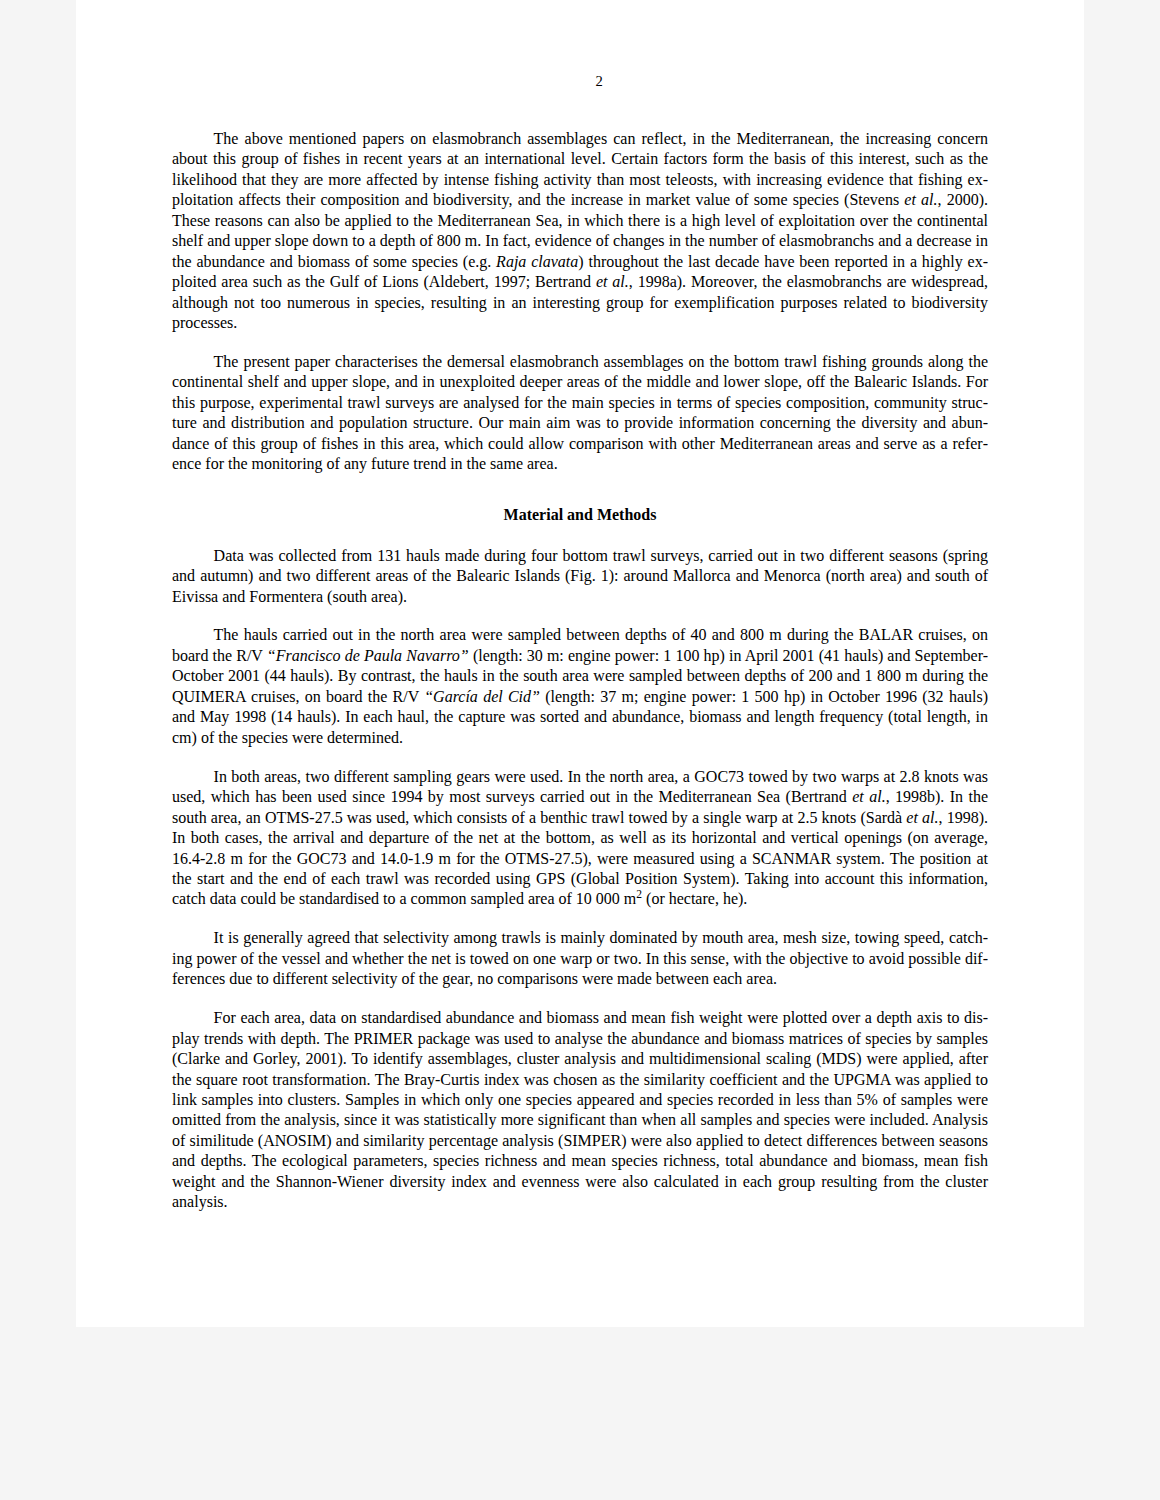2
The above mentioned papers on elasmobranch assemblages can reflect, in the Mediterranean, the increasing concern about this group of fishes in recent years at an international level. Certain factors form the basis of this interest, such as the likelihood that they are more affected by intense fishing activity than most teleosts, with increasing evidence that fishing exploitation affects their composition and biodiversity, and the increase in market value of some species (Stevens et al., 2000). These reasons can also be applied to the Mediterranean Sea, in which there is a high level of exploitation over the continental shelf and upper slope down to a depth of 800 m. In fact, evidence of changes in the number of elasmobranchs and a decrease in the abundance and biomass of some species (e.g. Raja clavata) throughout the last decade have been reported in a highly exploited area such as the Gulf of Lions (Aldebert, 1997; Bertrand et al., 1998a). Moreover, the elasmobranchs are widespread, although not too numerous in species, resulting in an interesting group for exemplification purposes related to biodiversity processes.
The present paper characterises the demersal elasmobranch assemblages on the bottom trawl fishing grounds along the continental shelf and upper slope, and in unexploited deeper areas of the middle and lower slope, off the Balearic Islands. For this purpose, experimental trawl surveys are analysed for the main species in terms of species composition, community structure and distribution and population structure. Our main aim was to provide information concerning the diversity and abundance of this group of fishes in this area, which could allow comparison with other Mediterranean areas and serve as a reference for the monitoring of any future trend in the same area.
Material and Methods
Data was collected from 131 hauls made during four bottom trawl surveys, carried out in two different seasons (spring and autumn) and two different areas of the Balearic Islands (Fig. 1): around Mallorca and Menorca (north area) and south of Eivissa and Formentera (south area).
The hauls carried out in the north area were sampled between depths of 40 and 800 m during the BALAR cruises, on board the R/V “Francisco de Paula Navarro” (length: 30 m: engine power: 1 100 hp) in April 2001 (41 hauls) and September-October 2001 (44 hauls). By contrast, the hauls in the south area were sampled between depths of 200 and 1 800 m during the QUIMERA cruises, on board the R/V “García del Cid” (length: 37 m; engine power: 1 500 hp) in October 1996 (32 hauls) and May 1998 (14 hauls). In each haul, the capture was sorted and abundance, biomass and length frequency (total length, in cm) of the species were determined.
In both areas, two different sampling gears were used. In the north area, a GOC73 towed by two warps at 2.8 knots was used, which has been used since 1994 by most surveys carried out in the Mediterranean Sea (Bertrand et al., 1998b). In the south area, an OTMS-27.5 was used, which consists of a benthic trawl towed by a single warp at 2.5 knots (Sardà et al., 1998). In both cases, the arrival and departure of the net at the bottom, as well as its horizontal and vertical openings (on average, 16.4-2.8 m for the GOC73 and 14.0-1.9 m for the OTMS-27.5), were measured using a SCANMAR system. The position at the start and the end of each trawl was recorded using GPS (Global Position System). Taking into account this information, catch data could be standardised to a common sampled area of 10 000 m2 (or hectare, he).
It is generally agreed that selectivity among trawls is mainly dominated by mouth area, mesh size, towing speed, catching power of the vessel and whether the net is towed on one warp or two. In this sense, with the objective to avoid possible differences due to different selectivity of the gear, no comparisons were made between each area.
For each area, data on standardised abundance and biomass and mean fish weight were plotted over a depth axis to display trends with depth. The PRIMER package was used to analyse the abundance and biomass matrices of species by samples (Clarke and Gorley, 2001). To identify assemblages, cluster analysis and multidimensional scaling (MDS) were applied, after the square root transformation. The Bray-Curtis index was chosen as the similarity coefficient and the UPGMA was applied to link samples into clusters. Samples in which only one species appeared and species recorded in less than 5% of samples were omitted from the analysis, since it was statistically more significant than when all samples and species were included. Analysis of similitude (ANOSIM) and similarity percentage analysis (SIMPER) were also applied to detect differences between seasons and depths. The ecological parameters, species richness and mean species richness, total abundance and biomass, mean fish weight and the Shannon-Wiener diversity index and evenness were also calculated in each group resulting from the cluster analysis.